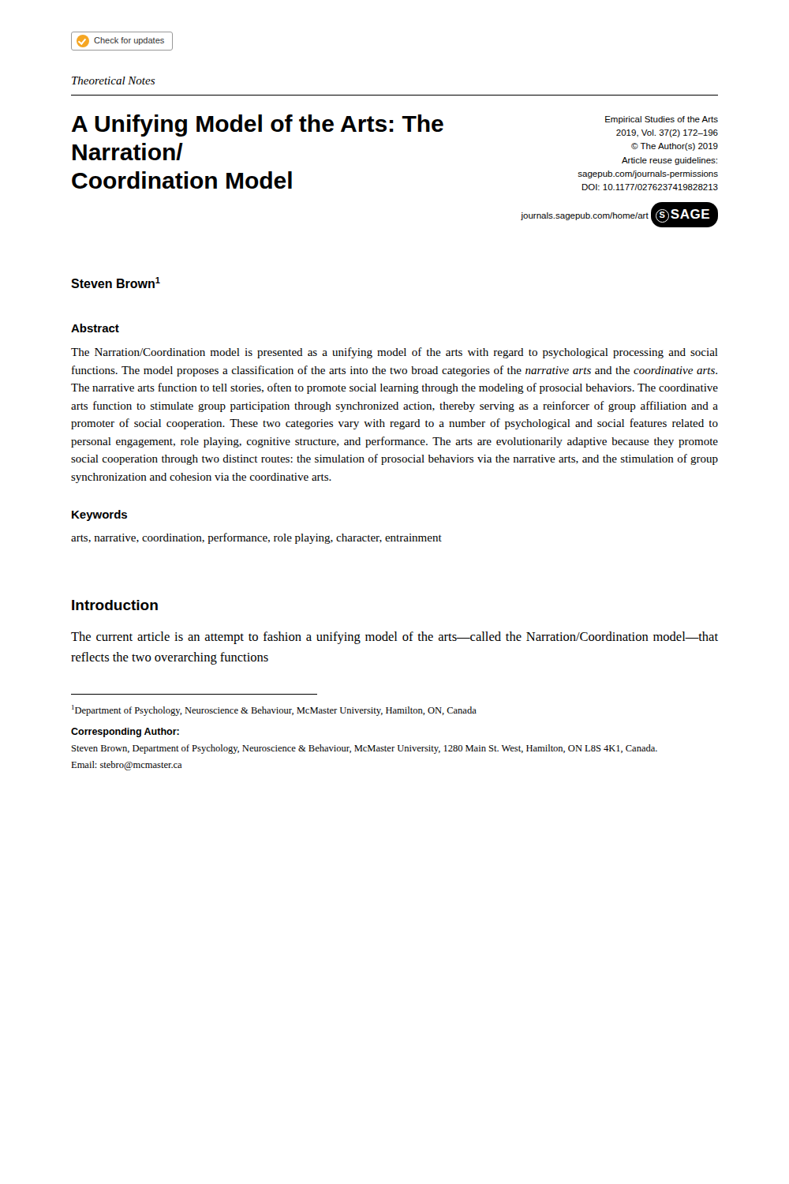Check for updates
Theoretical Notes
A Unifying Model of the Arts: The Narration/
Coordination Model
Empirical Studies of the Arts
2019, Vol. 37(2) 172–196
© The Author(s) 2019
Article reuse guidelines:
sagepub.com/journals-permissions
DOI: 10.1177/0276237419828213
journals.sagepub.com/home/art
SSAGE
Steven Brown1
Abstract
The Narration/Coordination model is presented as a unifying model of the arts with regard to psychological processing and social functions. The model proposes a classification of the arts into the two broad categories of the narrative arts and the coordinative arts. The narrative arts function to tell stories, often to promote social learning through the modeling of prosocial behaviors. The coordinative arts function to stimulate group participation through synchronized action, thereby serving as a reinforcer of group affiliation and a promoter of social cooperation. These two categories vary with regard to a number of psychological and social features related to personal engagement, role playing, cognitive structure, and performance. The arts are evolutionarily adaptive because they promote social cooperation through two distinct routes: the simulation of prosocial behaviors via the narrative arts, and the stimulation of group synchronization and cohesion via the coordinative arts.
Keywords
arts, narrative, coordination, performance, role playing, character, entrainment
Introduction
The current article is an attempt to fashion a unifying model of the arts—called the Narration/Coordination model—that reflects the two overarching functions
1Department of Psychology, Neuroscience & Behaviour, McMaster University, Hamilton, ON, Canada
Corresponding Author:
Steven Brown, Department of Psychology, Neuroscience & Behaviour, McMaster University, 1280 Main St. West, Hamilton, ON L8S 4K1, Canada.
Email: stebro@mcmaster.ca